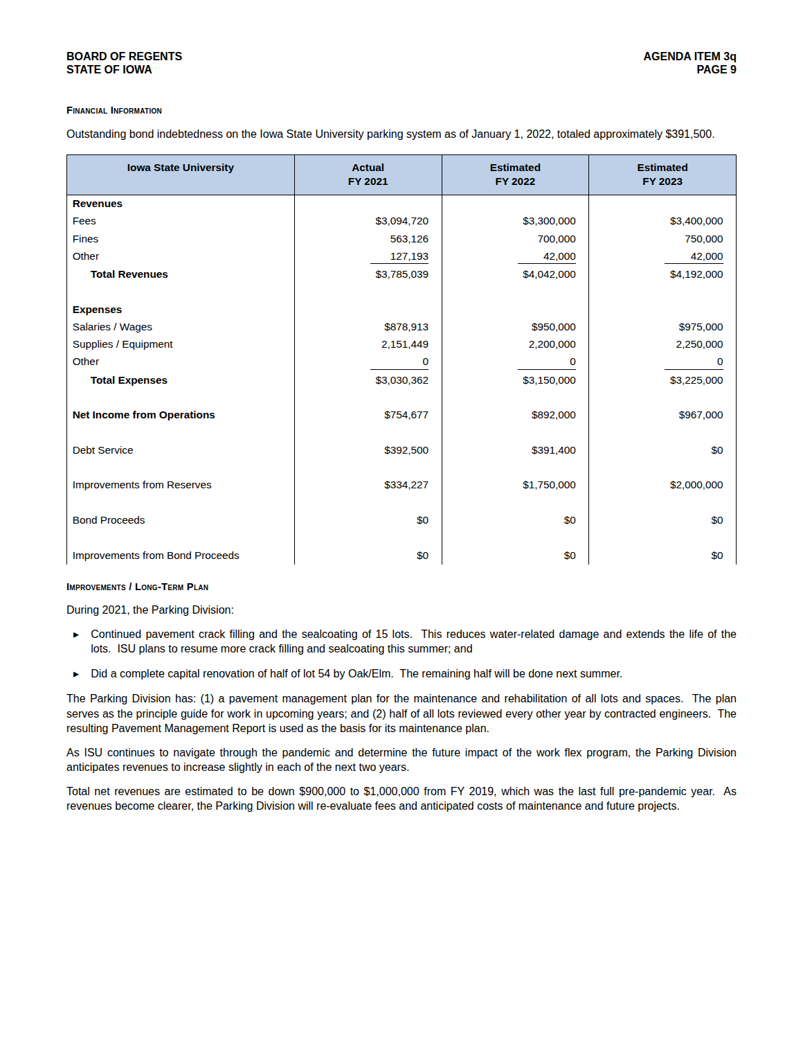BOARD OF REGENTS
STATE OF IOWA
AGENDA ITEM 3q
PAGE 9
Financial Information
Outstanding bond indebtedness on the Iowa State University parking system as of January 1, 2022, totaled approximately $391,500.
| Iowa State University | Actual FY 2021 | Estimated FY 2022 | Estimated FY 2023 |
| --- | --- | --- | --- |
| Revenues | | | |
| Fees | $3,094,720 | $3,300,000 | $3,400,000 |
| Fines | 563,126 | 700,000 | 750,000 |
| Other | 127,193 | 42,000 | 42,000 |
| Total Revenues | $3,785,039 | $4,042,000 | $4,192,000 |
| Expenses | | | |
| Salaries / Wages | $878,913 | $950,000 | $975,000 |
| Supplies / Equipment | 2,151,449 | 2,200,000 | 2,250,000 |
| Other | 0 | 0 | 0 |
| Total Expenses | $3,030,362 | $3,150,000 | $3,225,000 |
| Net Income from Operations | $754,677 | $892,000 | $967,000 |
| Debt Service | $392,500 | $391,400 | $0 |
| Improvements from Reserves | $334,227 | $1,750,000 | $2,000,000 |
| Bond Proceeds | $0 | $0 | $0 |
| Improvements from Bond Proceeds | $0 | $0 | $0 |
Improvements / Long-Term Plan
During 2021, the Parking Division:
Continued pavement crack filling and the sealcoating of 15 lots. This reduces water-related damage and extends the life of the lots. ISU plans to resume more crack filling and sealcoating this summer; and
Did a complete capital renovation of half of lot 54 by Oak/Elm. The remaining half will be done next summer.
The Parking Division has: (1) a pavement management plan for the maintenance and rehabilitation of all lots and spaces. The plan serves as the principle guide for work in upcoming years; and (2) half of all lots reviewed every other year by contracted engineers. The resulting Pavement Management Report is used as the basis for its maintenance plan.
As ISU continues to navigate through the pandemic and determine the future impact of the work flex program, the Parking Division anticipates revenues to increase slightly in each of the next two years.
Total net revenues are estimated to be down $900,000 to $1,000,000 from FY 2019, which was the last full pre-pandemic year. As revenues become clearer, the Parking Division will re-evaluate fees and anticipated costs of maintenance and future projects.